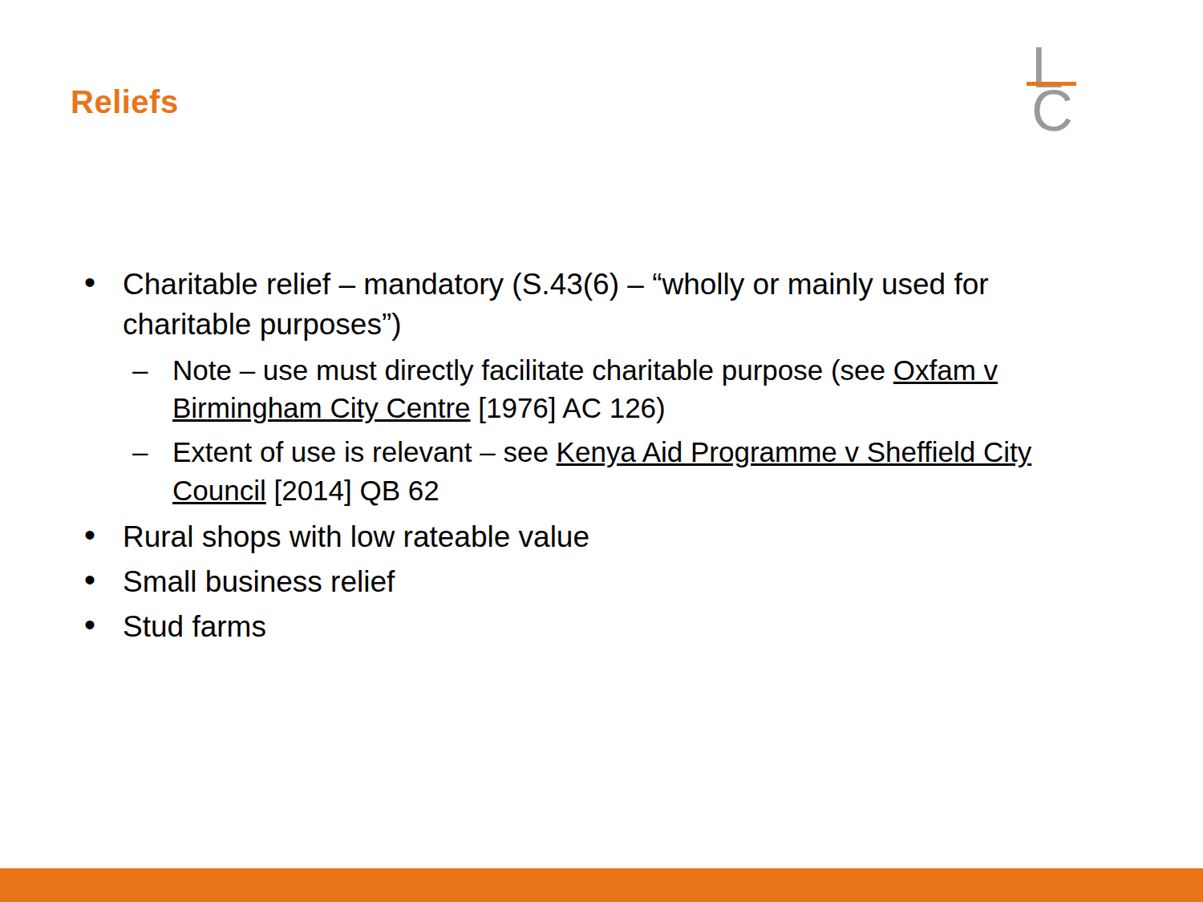Reliefs
L
C
Charitable relief – mandatory (S.43(6) – “wholly or mainly used for charitable purposes”)
Note – use must directly facilitate charitable purpose (see Oxfam v Birmingham City Centre [1976] AC 126)
Extent of use is relevant – see Kenya Aid Programme v Sheffield City Council [2014] QB 62
Rural shops with low rateable value
Small business relief
Stud farms